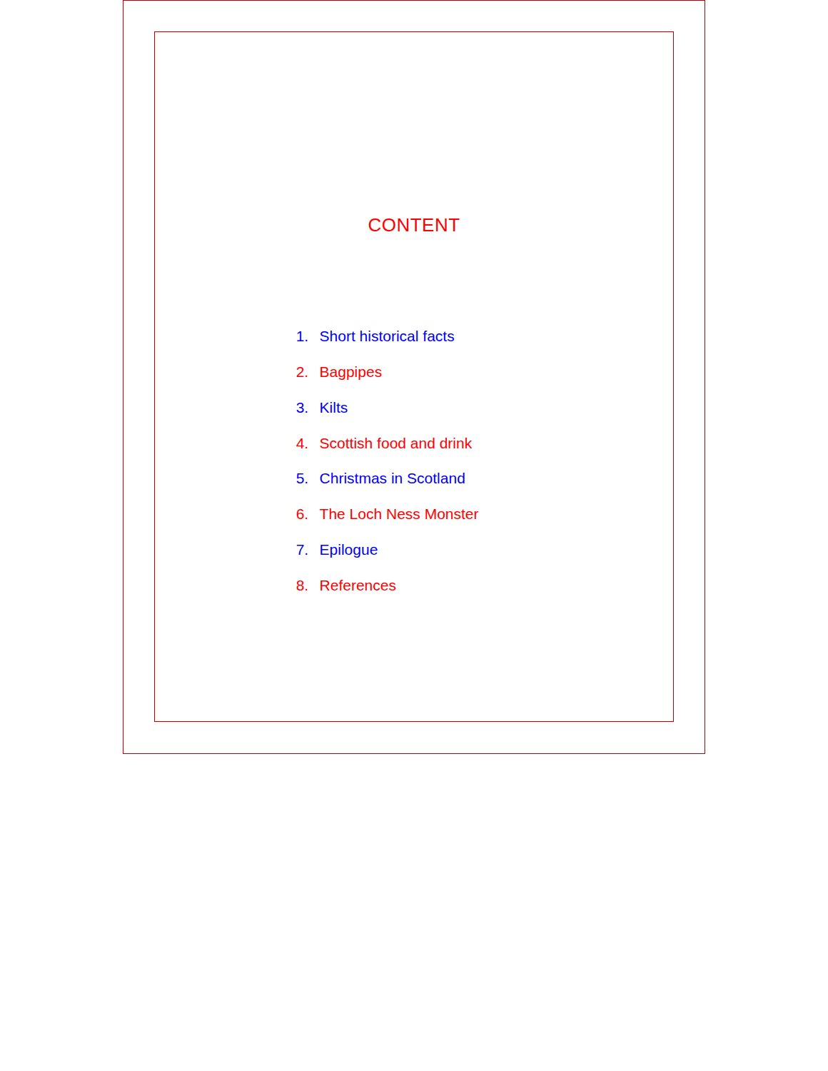CONTENT
Short historical facts
Bagpipes
Kilts
Scottish food and drink
Christmas in Scotland
The Loch Ness Monster
Epilogue
References